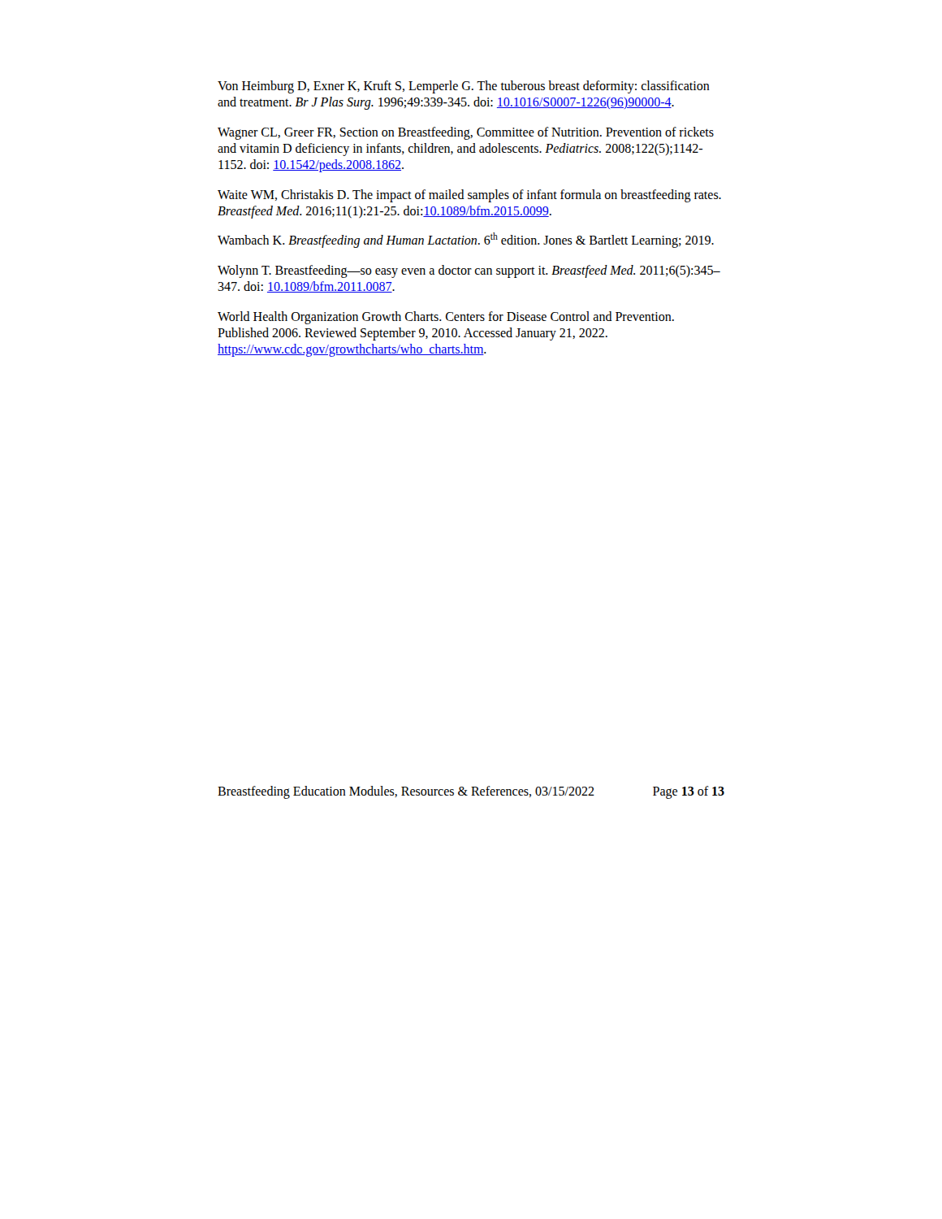Von Heimburg D, Exner K, Kruft S, Lemperle G. The tuberous breast deformity: classification and treatment. Br J Plas Surg. 1996;49:339-345. doi: 10.1016/S0007-1226(96)90000-4.
Wagner CL, Greer FR, Section on Breastfeeding, Committee of Nutrition. Prevention of rickets and vitamin D deficiency in infants, children, and adolescents. Pediatrics. 2008;122(5);1142-1152. doi: 10.1542/peds.2008.1862.
Waite WM, Christakis D. The impact of mailed samples of infant formula on breastfeeding rates. Breastfeed Med. 2016;11(1):21-25. doi:10.1089/bfm.2015.0099.
Wambach K. Breastfeeding and Human Lactation. 6th edition. Jones & Bartlett Learning; 2019.
Wolynn T. Breastfeeding—so easy even a doctor can support it. Breastfeed Med. 2011;6(5):345–347. doi: 10.1089/bfm.2011.0087.
World Health Organization Growth Charts. Centers for Disease Control and Prevention. Published 2006. Reviewed September 9, 2010. Accessed January 21, 2022. https://www.cdc.gov/growthcharts/who_charts.htm.
Breastfeeding Education Modules, Resources & References, 03/15/2022
Page 13 of 13